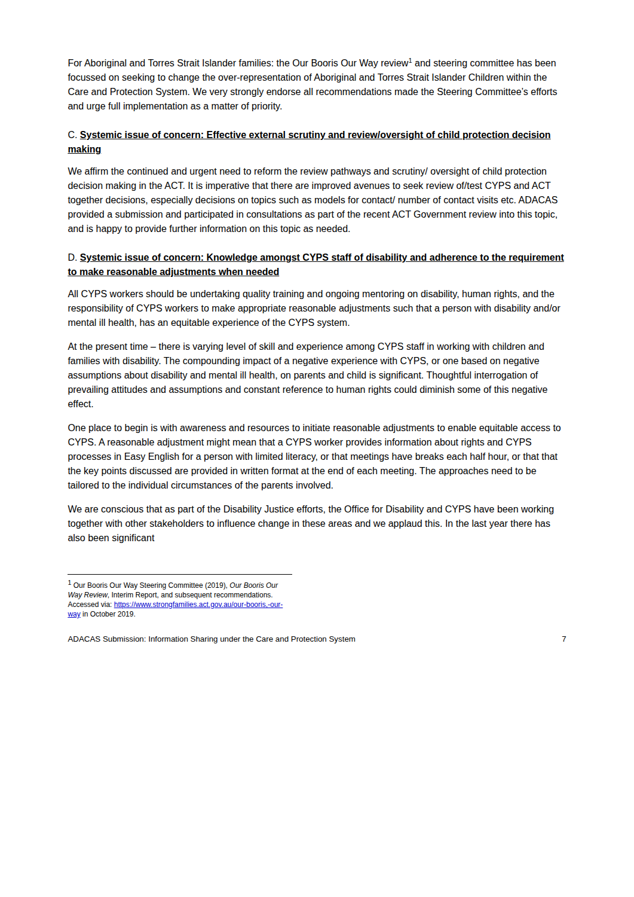For Aboriginal and Torres Strait Islander families: the Our Booris Our Way review1 and steering committee has been focussed on seeking to change the over-representation of Aboriginal and Torres Strait Islander Children within the Care and Protection System. We very strongly endorse all recommendations made the Steering Committee’s efforts and urge full implementation as a matter of priority.
C. Systemic issue of concern: Effective external scrutiny and review/oversight of child protection decision making
We affirm the continued and urgent need to reform the review pathways and scrutiny/ oversight of child protection decision making in the ACT. It is imperative that there are improved avenues to seek review of/test CYPS and ACT together decisions, especially decisions on topics such as models for contact/ number of contact visits etc. ADACAS provided a submission and participated in consultations as part of the recent ACT Government review into this topic, and is happy to provide further information on this topic as needed.
D. Systemic issue of concern: Knowledge amongst CYPS staff of disability and adherence to the requirement to make reasonable adjustments when needed
All CYPS workers should be undertaking quality training and ongoing mentoring on disability, human rights, and the responsibility of CYPS workers to make appropriate reasonable adjustments such that a person with disability and/or mental ill health, has an equitable experience of the CYPS system.
At the present time – there is varying level of skill and experience among CYPS staff in working with children and families with disability. The compounding impact of a negative experience with CYPS, or one based on negative assumptions about disability and mental ill health, on parents and child is significant. Thoughtful interrogation of prevailing attitudes and assumptions and constant reference to human rights could diminish some of this negative effect.
One place to begin is with awareness and resources to initiate reasonable adjustments to enable equitable access to CYPS. A reasonable adjustment might mean that a CYPS worker provides information about rights and CYPS processes in Easy English for a person with limited literacy, or that meetings have breaks each half hour, or that that the key points discussed are provided in written format at the end of each meeting. The approaches need to be tailored to the individual circumstances of the parents involved.
We are conscious that as part of the Disability Justice efforts, the Office for Disability and CYPS have been working together with other stakeholders to influence change in these areas and we applaud this. In the last year there has also been significant
1 Our Booris Our Way Steering Committee (2019), Our Booris Our Way Review, Interim Report, and subsequent recommendations. Accessed via: https://www.strongfamilies.act.gov.au/our-booris,-our-way in October 2019.
ADACAS Submission: Information Sharing under the Care and Protection System 7